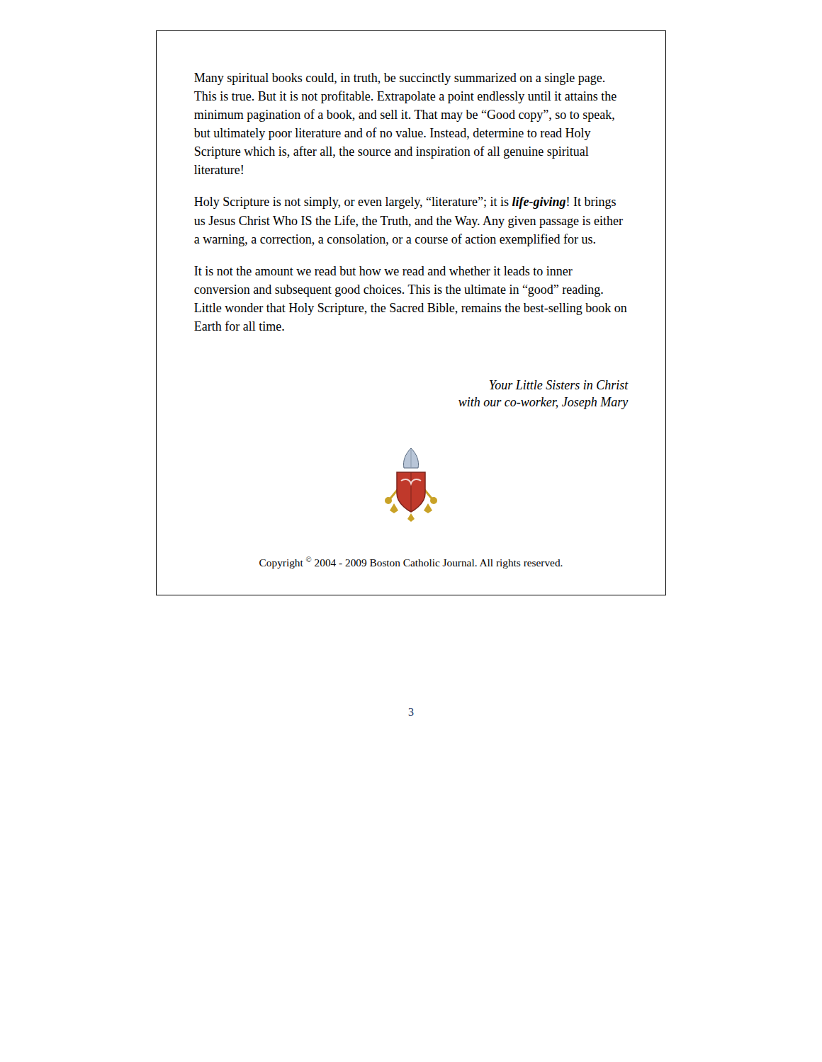Many spiritual books could, in truth, be succinctly summarized on a single page. This is true. But it is not profitable. Extrapolate a point endlessly until it attains the minimum pagination of a book, and sell it. That may be “Good copy”, so to speak, but ultimately poor literature and of no value. Instead, determine to read Holy Scripture which is, after all, the source and inspiration of all genuine spiritual literature!
Holy Scripture is not simply, or even largely, “literature”; it is life-giving! It brings us Jesus Christ Who IS the Life, the Truth, and the Way. Any given passage is either a warning, a correction, a consolation, or a course of action exemplified for us.
It is not the amount we read but how we read and whether it leads to inner conversion and subsequent good choices. This is the ultimate in “good” reading. Little wonder that Holy Scripture, the Sacred Bible, remains the best-selling book on Earth for all time.
Your Little Sisters in Christ
with our co-worker, Joseph Mary
Copyright © 2004 - 2009 Boston Catholic Journal. All rights reserved.
3